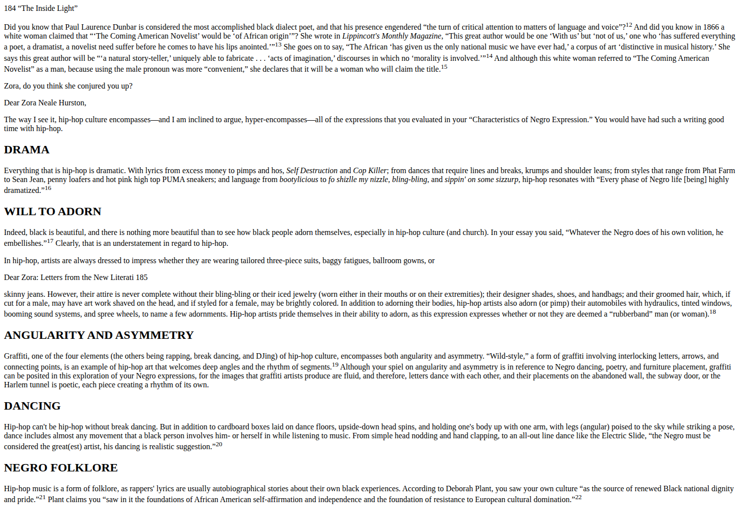184 “The Inside Light”
Did you know that Paul Laurence Dunbar is considered the most accomplished black dialect poet, and that his presence engendered “the turn of critical attention to matters of language and voice”?12 And did you know in 1866 a white woman claimed that “‘The Coming American Novelist’ would be ‘of African origin’”? She wrote in Lippincott's Monthly Magazine, “This great author would be one ‘With us’ but ‘not of us,’ one who ‘has suffered everything a poet, a dramatist, a novelist need suffer before he comes to have his lips anointed.’”13 She goes on to say, “The African ‘has given us the only national music we have ever had,’ a corpus of art ‘distinctive in musical history.’ She says this great author will be “‘a natural story-teller,’ uniquely able to fabricate . . . ‘acts of imagination,’ discourses in which no ‘morality is involved.’”14 And although this white woman referred to “The Coming American Novelist” as a man, because using the male pronoun was more “convenient,” she declares that it will be a woman who will claim the title.15
Zora, do you think she conjured you up?
Dear Zora Neale Hurston,
The way I see it, hip-hop culture encompasses—and I am inclined to argue, hyper-encompasses—all of the expressions that you evaluated in your “Characteristics of Negro Expression.” You would have had such a writing good time with hip-hop.
DRAMA
Everything that is hip-hop is dramatic. With lyrics from excess money to pimps and hos, Self Destruction and Cop Killer; from dances that require lines and breaks, krumps and shoulder leans; from styles that range from Phat Farm to Sean Jean, penny loafers and hot pink high top PUMA sneakers; and language from bootylicious to fo shizlle my nizzle, bling-bling, and sippin' on some sizzurp, hip-hop resonates with “Every phase of Negro life [being] highly dramatized.”16
WILL TO ADORN
Indeed, black is beautiful, and there is nothing more beautiful than to see how black people adorn themselves, especially in hip-hop culture (and church). In your essay you said, “Whatever the Negro does of his own volition, he embellishes.”17 Clearly, that is an understatement in regard to hip-hop.
In hip-hop, artists are always dressed to impress whether they are wearing tailored three-piece suits, baggy fatigues, ballroom gowns, or
Dear Zora: Letters from the New Literati 185
skinny jeans. However, their attire is never complete without their bling-bling or their iced jewelry (worn either in their mouths or on their extremities); their designer shades, shoes, and handbags; and their groomed hair, which, if cut for a male, may have art work shaved on the head, and if styled for a female, may be brightly colored. In addition to adorning their bodies, hip-hop artists also adorn (or pimp) their automobiles with hydraulics, tinted windows, booming sound systems, and spree wheels, to name a few adornments. Hip-hop artists pride themselves in their ability to adorn, as this expression expresses whether or not they are deemed a “rubberband” man (or woman).18
ANGULARITY AND ASYMMETRY
Graffiti, one of the four elements (the others being rapping, break dancing, and DJing) of hip-hop culture, encompasses both angularity and asymmetry. “Wild-style,” a form of graffiti involving interlocking letters, arrows, and connecting points, is an example of hip-hop art that welcomes deep angles and the rhythm of segments.19 Although your spiel on angularity and asymmetry is in reference to Negro dancing, poetry, and furniture placement, graffiti can be posited in this exploration of your Negro expressions, for the images that graffiti artists produce are fluid, and therefore, letters dance with each other, and their placements on the abandoned wall, the subway door, or the Harlem tunnel is poetic, each piece creating a rhythm of its own.
DANCING
Hip-hop can't be hip-hop without break dancing. But in addition to cardboard boxes laid on dance floors, upside-down head spins, and holding one's body up with one arm, with legs (angular) poised to the sky while striking a pose, dance includes almost any movement that a black person involves him- or herself in while listening to music. From simple head nodding and hand clapping, to an all-out line dance like the Electric Slide, “the Negro must be considered the great(est) artist, his dancing is realistic suggestion.”20
NEGRO FOLKLORE
Hip-hop music is a form of folklore, as rappers' lyrics are usually autobiographical stories about their own black experiences. According to Deborah Plant, you saw your own culture “as the source of renewed Black national dignity and pride.”21 Plant claims you “saw in it the foundations of African American self-affirmation and independence and the foundation of resistance to European cultural domination.”22